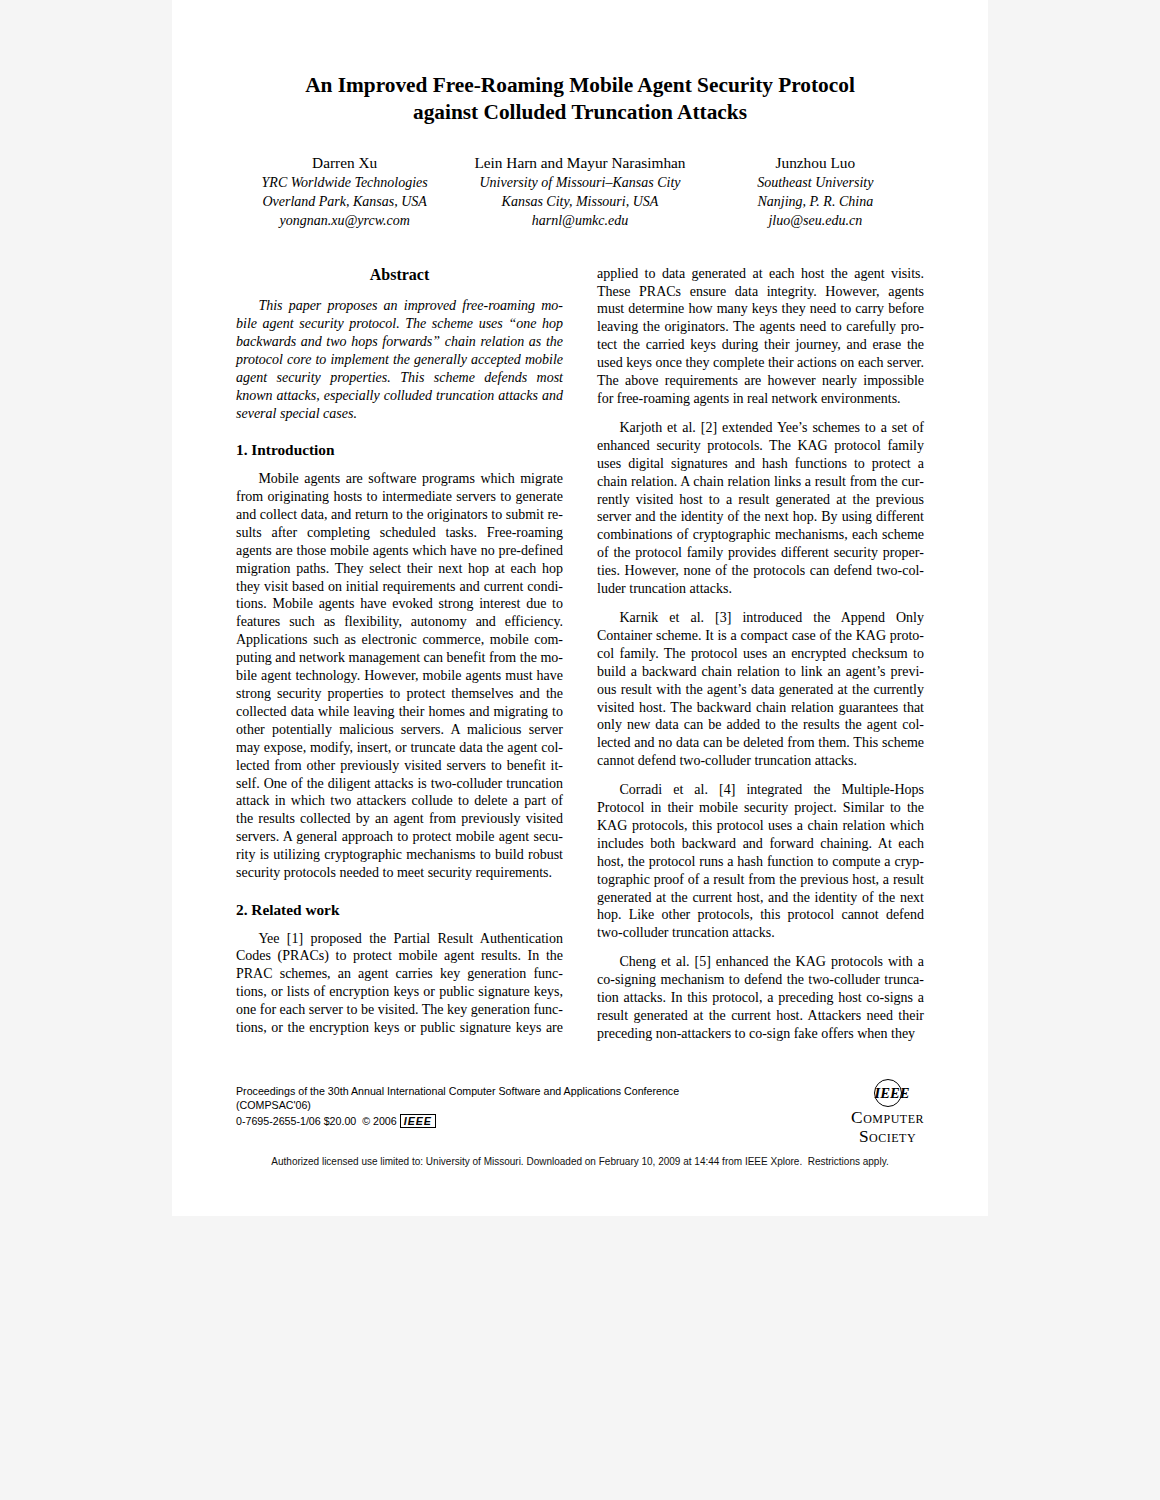An Improved Free-Roaming Mobile Agent Security Protocol
against Colluded Truncation Attacks
Darren Xu
YRC Worldwide Technologies
Overland Park, Kansas, USA
yongnan.xu@yrcw.com
Lein Harn and Mayur Narasimhan
University of Missouri–Kansas City
Kansas City, Missouri, USA
harnl@umkc.edu
Junzhou Luo
Southeast University
Nanjing, P. R. China
jluo@seu.edu.cn
Abstract
This paper proposes an improved free-roaming mobile agent security protocol. The scheme uses “one hop backwards and two hops forwards” chain relation as the protocol core to implement the generally accepted mobile agent security properties. This scheme defends most known attacks, especially colluded truncation attacks and several special cases.
1. Introduction
Mobile agents are software programs which migrate from originating hosts to intermediate servers to generate and collect data, and return to the originators to submit results after completing scheduled tasks. Free-roaming agents are those mobile agents which have no pre-defined migration paths. They select their next hop at each hop they visit based on initial requirements and current conditions. Mobile agents have evoked strong interest due to features such as flexibility, autonomy and efficiency. Applications such as electronic commerce, mobile computing and network management can benefit from the mobile agent technology. However, mobile agents must have strong security properties to protect themselves and the collected data while leaving their homes and migrating to other potentially malicious servers. A malicious server may expose, modify, insert, or truncate data the agent collected from other previously visited servers to benefit itself. One of the diligent attacks is two-colluder truncation attack in which two attackers collude to delete a part of the results collected by an agent from previously visited servers. A general approach to protect mobile agent security is utilizing cryptographic mechanisms to build robust security protocols needed to meet security requirements.
2. Related work
Yee [1] proposed the Partial Result Authentication Codes (PRACs) to protect mobile agent results. In the PRAC schemes, an agent carries key generation functions, or lists of encryption keys or public signature keys, one for each server to be visited. The key generation functions, or the encryption keys or public signature keys are applied to data generated at each host the agent visits. These PRACs ensure data integrity. However, agents must determine how many keys they need to carry before leaving the originators. The agents need to carefully protect the carried keys during their journey, and erase the used keys once they complete their actions on each server. The above requirements are however nearly impossible for free-roaming agents in real network environments.
Karjoth et al. [2] extended Yee’s schemes to a set of enhanced security protocols. The KAG protocol family uses digital signatures and hash functions to protect a chain relation. A chain relation links a result from the currently visited host to a result generated at the previous server and the identity of the next hop. By using different combinations of cryptographic mechanisms, each scheme of the protocol family provides different security properties. However, none of the protocols can defend two-colluder truncation attacks.
Karnik et al. [3] introduced the Append Only Container scheme. It is a compact case of the KAG protocol family. The protocol uses an encrypted checksum to build a backward chain relation to link an agent’s previous result with the agent’s data generated at the currently visited host. The backward chain relation guarantees that only new data can be added to the results the agent collected and no data can be deleted from them. This scheme cannot defend two-colluder truncation attacks.
Corradi et al. [4] integrated the Multiple-Hops Protocol in their mobile security project. Similar to the KAG protocols, this protocol uses a chain relation which includes both backward and forward chaining. At each host, the protocol runs a hash function to compute a cryptographic proof of a result from the previous host, a result generated at the current host, and the identity of the next hop. Like other protocols, this protocol cannot defend two-colluder truncation attacks.
Cheng et al. [5] enhanced the KAG protocols with a co-signing mechanism to defend the two-colluder truncation attacks. In this protocol, a preceding host co-signs a result generated at the current host. Attackers need their preceding non-attackers to co-sign fake offers when they
Proceedings of the 30th Annual International Computer Software and Applications Conference (COMPSAC'06)
0-7695-2655-1/06 $20.00 © 2006 IEEE
IEEE
Computer
Society
Authorized licensed use limited to: University of Missouri. Downloaded on February 10, 2009 at 14:44 from IEEE Xplore. Restrictions apply.